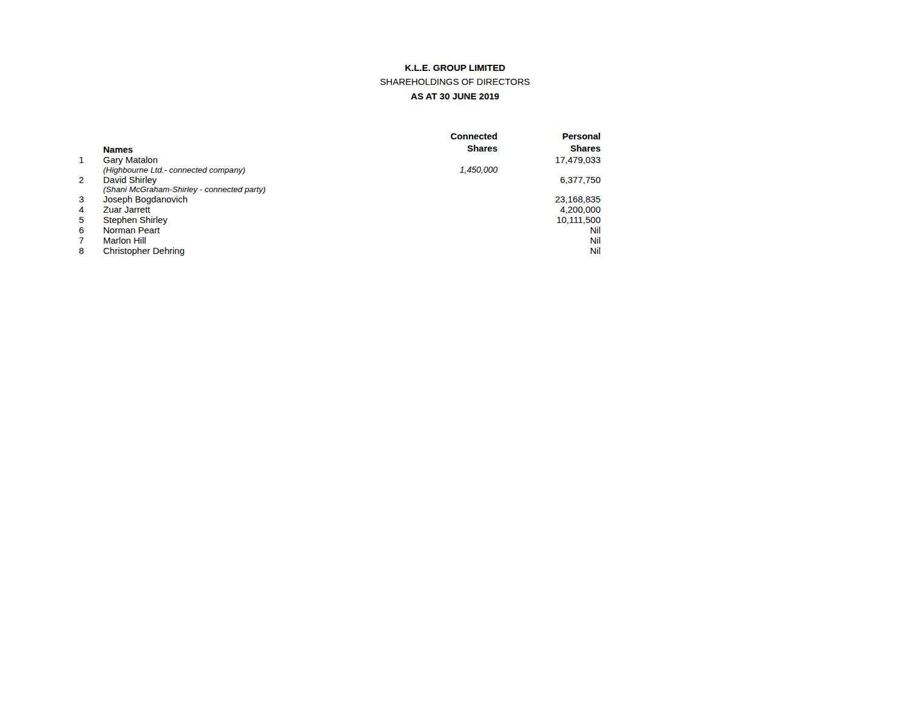K.L.E. GROUP LIMITED
SHAREHOLDINGS OF DIRECTORS
AS AT 30 JUNE 2019
| | Names | Connected Shares | Personal Shares |
| --- | --- | --- | --- |
| 1 | Gary Matalon | | 17,479,033 |
| | (Highbourne Ltd.- connected company) | 1,450,000 | |
| 2 | David Shirley | | 6,377,750 |
| | (Shani McGraham-Shirley - connected party) | | |
| 3 | Joseph Bogdanovich | | 23,168,835 |
| 4 | Zuar Jarrett | | 4,200,000 |
| 5 | Stephen Shirley | | 10,111,500 |
| 6 | Norman Peart | | Nil |
| 7 | Marlon Hill | | Nil |
| 8 | Christopher Dehring | | Nil |